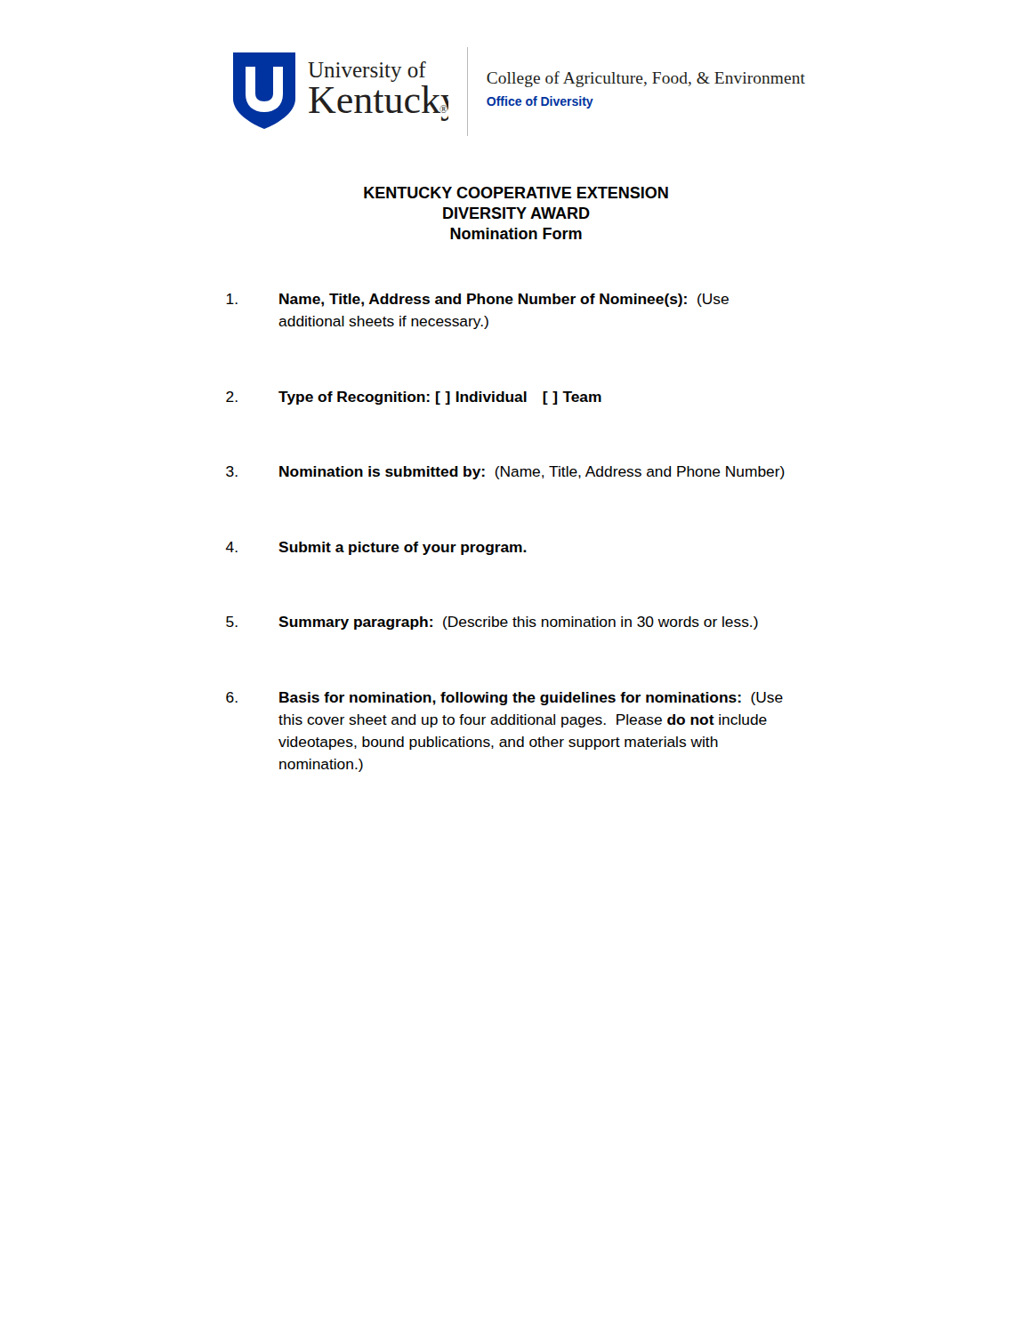University of Kentucky ®
College of Agriculture, Food, & Environment
Office of Diversity
KENTUCKY COOPERATIVE EXTENSION
DIVERSITY AWARD
Nomination Form
1. Name, Title, Address and Phone Number of Nominee(s): (Use additional sheets if necessary.)
2. Type of Recognition: [ ] Individual [ ] Team
3. Nomination is submitted by: (Name, Title, Address and Phone Number)
4. Submit a picture of your program.
5. Summary paragraph: (Describe this nomination in 30 words or less.)
6. Basis for nomination, following the guidelines for nominations: (Use this cover sheet and up to four additional pages. Please do not include videotapes, bound publications, and other support materials with nomination.)